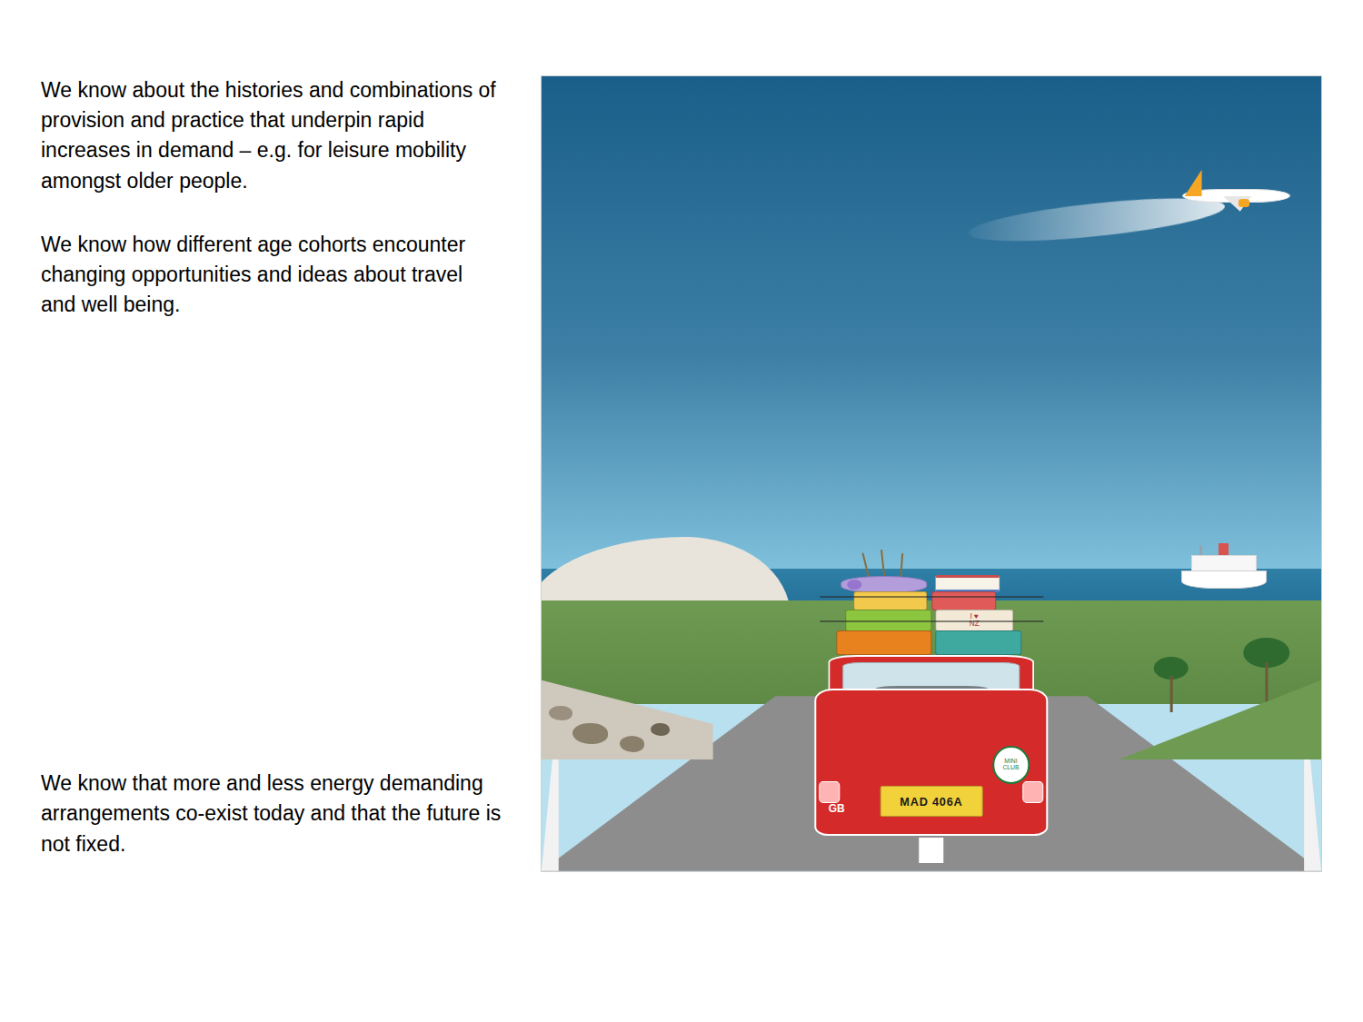We know about the histories and combinations of provision and practice that underpin rapid increases in demand – e.g. for leisure mobility amongst older people.
We know how different age cohorts encounter changing opportunities and ideas about travel and well being.
We know that more and less energy demanding arrangements co-exist today and that the future is not fixed.
I ♥NZ
MINI
CLUB
GB
MAD 406A